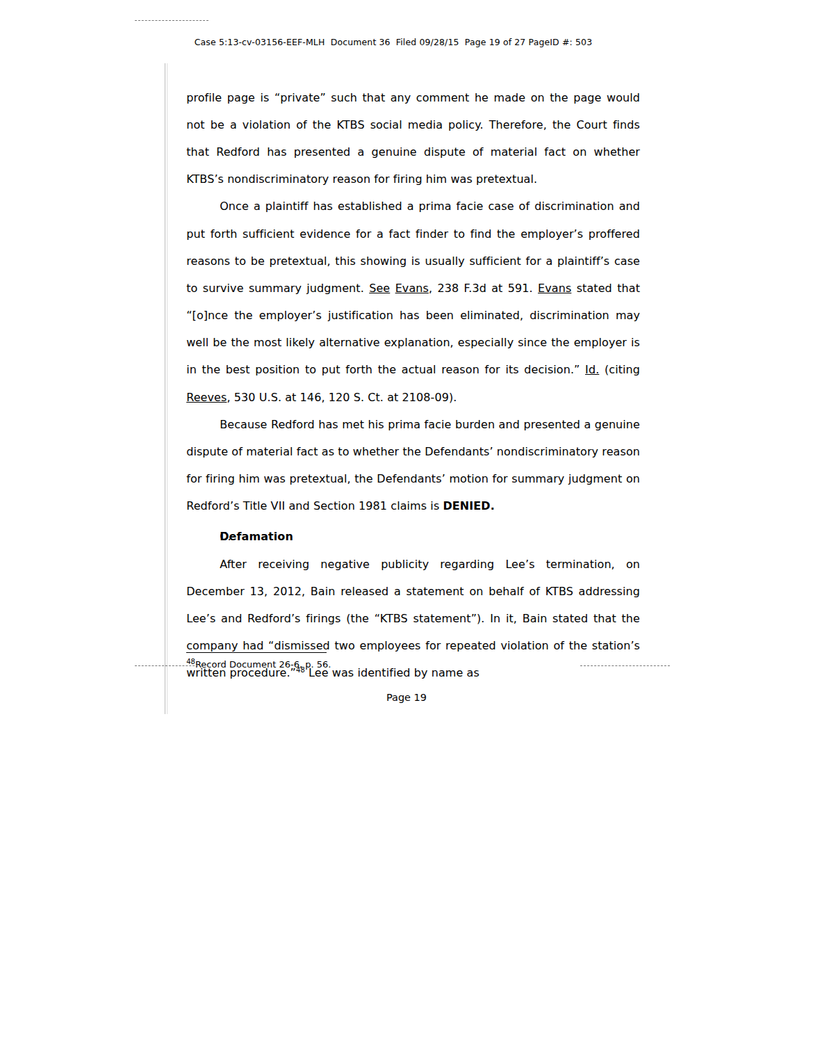Case 5:13-cv-03156-EEF-MLH Document 36 Filed 09/28/15 Page 19 of 27 PageID #: 503
profile page is “private” such that any comment he made on the page would not be a violation of the KTBS social media policy. Therefore, the Court finds that Redford has presented a genuine dispute of material fact on whether KTBS’s nondiscriminatory reason for firing him was pretextual.
Once a plaintiff has established a prima facie case of discrimination and put forth sufficient evidence for a fact finder to find the employer’s proffered reasons to be pretextual, this showing is usually sufficient for a plaintiff’s case to survive summary judgment. See Evans, 238 F.3d at 591. Evans stated that “[o]nce the employer’s justification has been eliminated, discrimination may well be the most likely alternative explanation, especially since the employer is in the best position to put forth the actual reason for its decision.” Id. (citing Reeves, 530 U.S. at 146, 120 S. Ct. at 2108-09).
Because Redford has met his prima facie burden and presented a genuine dispute of material fact as to whether the Defendants’ nondiscriminatory reason for firing him was pretextual, the Defendants’ motion for summary judgment on Redford’s Title VII and Section 1981 claims is DENIED.
C. Defamation
After receiving negative publicity regarding Lee’s termination, on December 13, 2012, Bain released a statement on behalf of KTBS addressing Lee’s and Redford’s firings (the “KTBS statement”). In it, Bain stated that the company had “dismissed two employees for repeated violation of the station’s written procedure.”48 Lee was identified by name as
48Record Document 26-6, p. 56.
Page 19